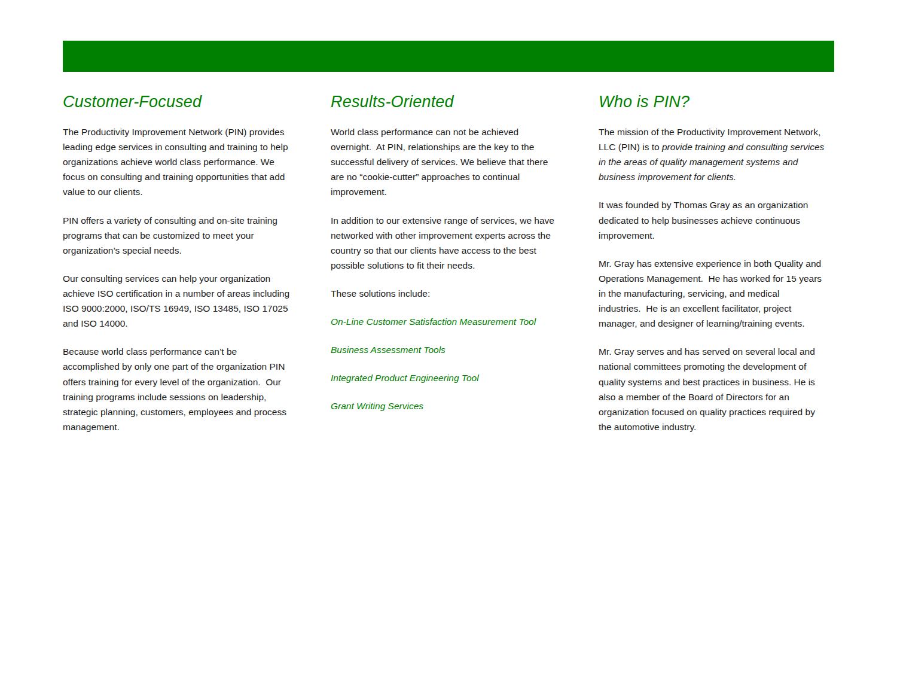Customer-Focused
The Productivity Improvement Network (PIN) provides leading edge services in consulting and training to help organizations achieve world class performance. We focus on consulting and training opportunities that add value to our clients.
PIN offers a variety of consulting and on-site training programs that can be customized to meet your organization’s special needs.
Our consulting services can help your organization achieve ISO certification in a number of areas including ISO 9000:2000, ISO/TS 16949, ISO 13485, ISO 17025 and ISO 14000.
Because world class performance can’t be accomplished by only one part of the organization PIN offers training for every level of the organization. Our training programs include sessions on leadership, strategic planning, customers, employees and process management.
Results-Oriented
World class performance can not be achieved overnight. At PIN, relationships are the key to the successful delivery of services. We believe that there are no “cookie-cutter” approaches to continual improvement.
In addition to our extensive range of services, we have networked with other improvement experts across the country so that our clients have access to the best possible solutions to fit their needs.
These solutions include:
On-Line Customer Satisfaction Measurement Tool
Business Assessment Tools
Integrated Product Engineering Tool
Grant Writing Services
Who is PIN?
The mission of the Productivity Improvement Network, LLC (PIN) is to provide training and consulting services in the areas of quality management systems and business improvement for clients.
It was founded by Thomas Gray as an organization dedicated to help businesses achieve continuous improvement.
Mr. Gray has extensive experience in both Quality and Operations Management. He has worked for 15 years in the manufacturing, servicing, and medical industries. He is an excellent facilitator, project manager, and designer of learning/training events.
Mr. Gray serves and has served on several local and national committees promoting the development of quality systems and best practices in business. He is also a member of the Board of Directors for an organization focused on quality practices required by the automotive industry.